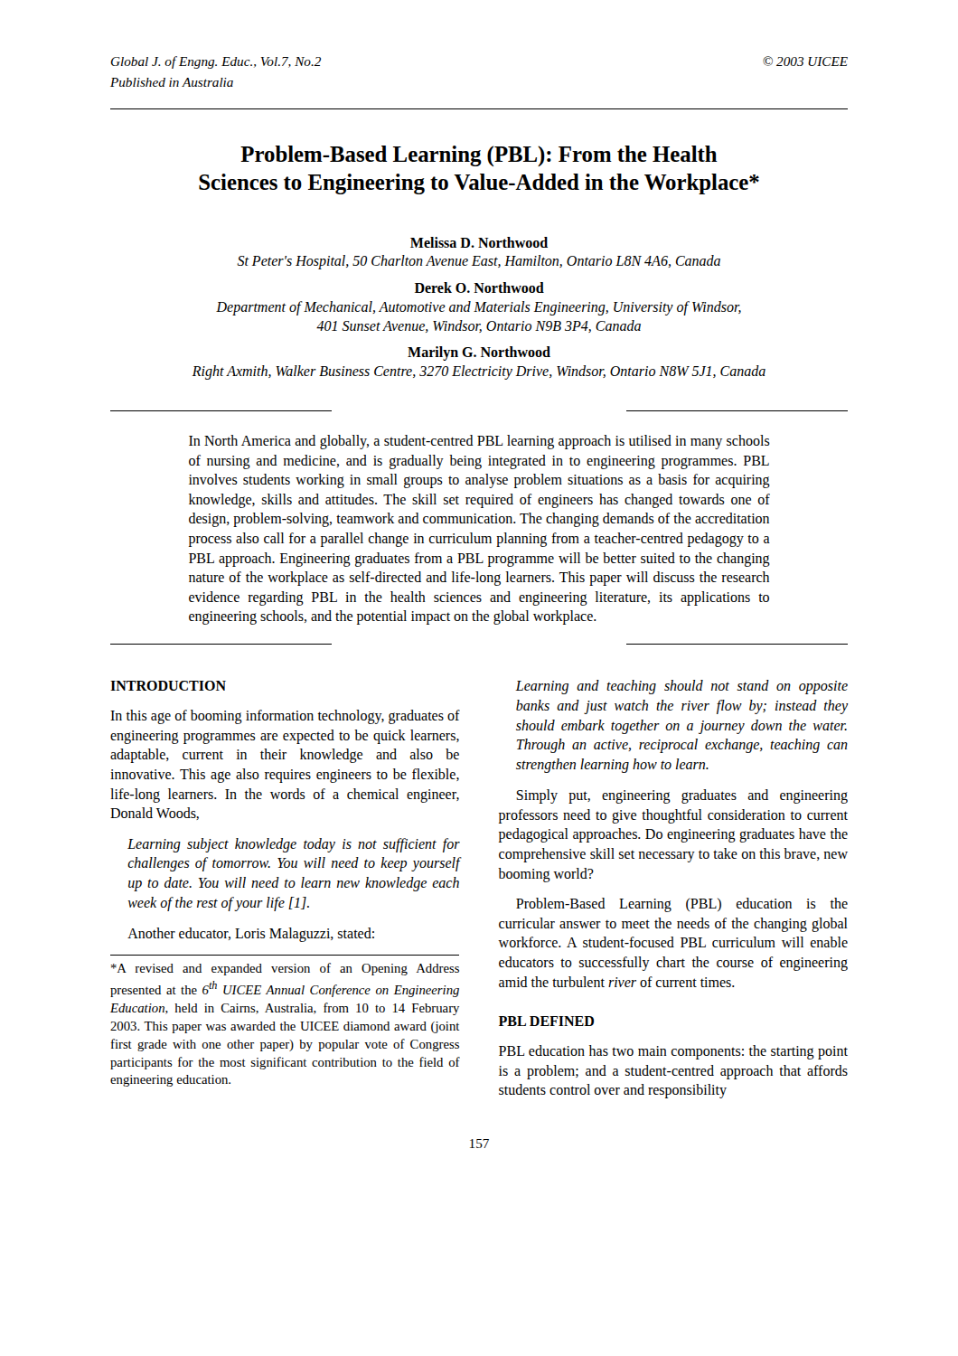Global J. of Engng. Educ., Vol.7, No.2 © 2003 UICEE
Published in Australia
Problem-Based Learning (PBL): From the Health
Sciences to Engineering to Value-Added in the Workplace*
Melissa D. Northwood
St Peter's Hospital, 50 Charlton Avenue East, Hamilton, Ontario L8N 4A6, Canada
Derek O. Northwood
Department of Mechanical, Automotive and Materials Engineering, University of Windsor,
401 Sunset Avenue, Windsor, Ontario N9B 3P4, Canada
Marilyn G. Northwood
Right Axmith, Walker Business Centre, 3270 Electricity Drive, Windsor, Ontario N8W 5J1, Canada
In North America and globally, a student-centred PBL learning approach is utilised in many schools of nursing and medicine, and is gradually being integrated in to engineering programmes. PBL involves students working in small groups to analyse problem situations as a basis for acquiring knowledge, skills and attitudes. The skill set required of engineers has changed towards one of design, problem-solving, teamwork and communication. The changing demands of the accreditation process also call for a parallel change in curriculum planning from a teacher-centred pedagogy to a PBL approach. Engineering graduates from a PBL programme will be better suited to the changing nature of the workplace as self-directed and life-long learners. This paper will discuss the research evidence regarding PBL in the health sciences and engineering literature, its applications to engineering schools, and the potential impact on the global workplace.
INTRODUCTION
In this age of booming information technology, graduates of engineering programmes are expected to be quick learners, adaptable, current in their knowledge and also be innovative. This age also requires engineers to be flexible, life-long learners. In the words of a chemical engineer, Donald Woods,
Learning subject knowledge today is not sufficient for challenges of tomorrow. You will need to keep yourself up to date. You will need to learn new knowledge each week of the rest of your life [1].
Another educator, Loris Malaguzzi, stated:
*A revised and expanded version of an Opening Address presented at the 6th UICEE Annual Conference on Engineering Education, held in Cairns, Australia, from 10 to 14 February 2003. This paper was awarded the UICEE diamond award (joint first grade with one other paper) by popular vote of Congress participants for the most significant contribution to the field of engineering education.
Learning and teaching should not stand on opposite banks and just watch the river flow by; instead they should embark together on a journey down the water. Through an active, reciprocal exchange, teaching can strengthen learning how to learn.
Simply put, engineering graduates and engineering professors need to give thoughtful consideration to current pedagogical approaches. Do engineering graduates have the comprehensive skill set necessary to take on this brave, new booming world?
Problem-Based Learning (PBL) education is the curricular answer to meet the needs of the changing global workforce. A student-focused PBL curriculum will enable educators to successfully chart the course of engineering amid the turbulent river of current times.
PBL DEFINED
PBL education has two main components: the starting point is a problem; and a student-centred approach that affords students control over and responsibility
157